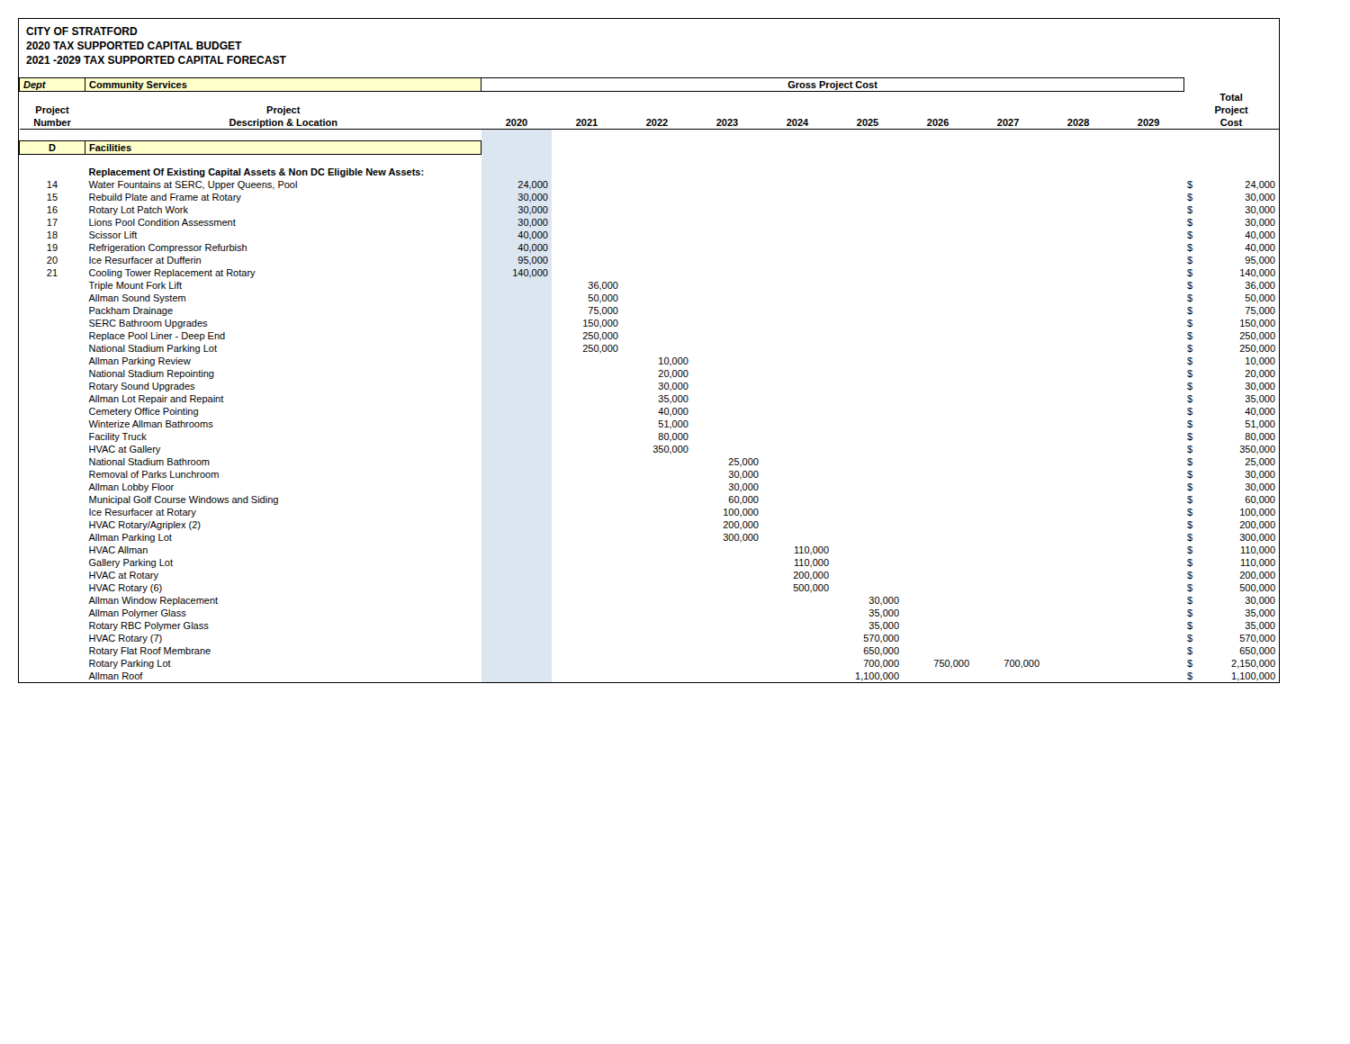CITY OF STRATFORD
2020 TAX SUPPORTED CAPITAL BUDGET
2021 -2029 TAX SUPPORTED CAPITAL FORECAST
| Dept | Community Services | Gross Project Cost | | |
| | | | Total |
| Project | Project | | Project |
| Number | Description & Location | 2020 | 2021 | 2022 | 2023 | 2024 | 2025 | 2026 | 2027 | 2028 | 2029 | Cost |
| D | Facilities | | | | | | | | | | | | |
| | Replacement Of Existing Capital Assets & Non DC Eligible New Assets: | | | | | | | | | | | | |
| 14 | Water Fountains at SERC, Upper Queens, Pool | 24,000 | | | | | | | | | | $ | 24,000 |
| 15 | Rebuild Plate and Frame at Rotary | 30,000 | | | | | | | | | | $ | 30,000 |
| 16 | Rotary Lot Patch Work | 30,000 | | | | | | | | | | $ | 30,000 |
| 17 | Lions Pool Condition Assessment | 30,000 | | | | | | | | | | $ | 30,000 |
| 18 | Scissor Lift | 40,000 | | | | | | | | | | $ | 40,000 |
| 19 | Refrigeration Compressor Refurbish | 40,000 | | | | | | | | | | $ | 40,000 |
| 20 | Ice Resurfacer at Dufferin | 95,000 | | | | | | | | | | $ | 95,000 |
| 21 | Cooling Tower Replacement at Rotary | 140,000 | | | | | | | | | | $ | 140,000 |
| | Triple Mount Fork Lift | | 36,000 | | | | | | | | | $ | 36,000 |
| | Allman Sound System | | 50,000 | | | | | | | | | $ | 50,000 |
| | Packham Drainage | | 75,000 | | | | | | | | | $ | 75,000 |
| | SERC Bathroom Upgrades | | 150,000 | | | | | | | | | $ | 150,000 |
| | Replace Pool Liner - Deep End | | 250,000 | | | | | | | | | $ | 250,000 |
| | National Stadium Parking Lot | | 250,000 | | | | | | | | | $ | 250,000 |
| | Allman Parking Review | | | 10,000 | | | | | | | | $ | 10,000 |
| | National Stadium Repointing | | | 20,000 | | | | | | | | $ | 20,000 |
| | Rotary Sound Upgrades | | | 30,000 | | | | | | | | $ | 30,000 |
| | Allman Lot Repair and Repaint | | | 35,000 | | | | | | | | $ | 35,000 |
| | Cemetery Office Pointing | | | 40,000 | | | | | | | | $ | 40,000 |
| | Winterize Allman Bathrooms | | | 51,000 | | | | | | | | $ | 51,000 |
| | Facility Truck | | | 80,000 | | | | | | | | $ | 80,000 |
| | HVAC at Gallery | | | 350,000 | | | | | | | | $ | 350,000 |
| | National Stadium Bathroom | | | | 25,000 | | | | | | | $ | 25,000 |
| | Removal of Parks Lunchroom | | | | 30,000 | | | | | | | $ | 30,000 |
| | Allman Lobby Floor | | | | 30,000 | | | | | | | $ | 30,000 |
| | Municipal Golf Course Windows and Siding | | | | 60,000 | | | | | | | $ | 60,000 |
| | Ice Resurfacer at Rotary | | | | 100,000 | | | | | | | $ | 100,000 |
| | HVAC Rotary/Agriplex (2) | | | | 200,000 | | | | | | | $ | 200,000 |
| | Allman Parking Lot | | | | 300,000 | | | | | | | $ | 300,000 |
| | HVAC Allman | | | | | 110,000 | | | | | | $ | 110,000 |
| | Gallery Parking Lot | | | | | 110,000 | | | | | | $ | 110,000 |
| | HVAC at Rotary | | | | | 200,000 | | | | | | $ | 200,000 |
| | HVAC Rotary (6) | | | | | 500,000 | | | | | | $ | 500,000 |
| | Allman Window Replacement | | | | | | 30,000 | | | | | $ | 30,000 |
| | Allman Polymer Glass | | | | | | 35,000 | | | | | $ | 35,000 |
| | Rotary RBC Polymer Glass | | | | | | 35,000 | | | | | $ | 35,000 |
| | HVAC Rotary (7) | | | | | | 570,000 | | | | | $ | 570,000 |
| | Rotary Flat Roof Membrane | | | | | | 650,000 | | | | | $ | 650,000 |
| | Rotary Parking Lot | | | | | | 700,000 | 750,000 | 700,000 | | | $ | 2,150,000 |
| | Allman Roof | | | | | | 1,100,000 | | | | | $ | 1,100,000 |